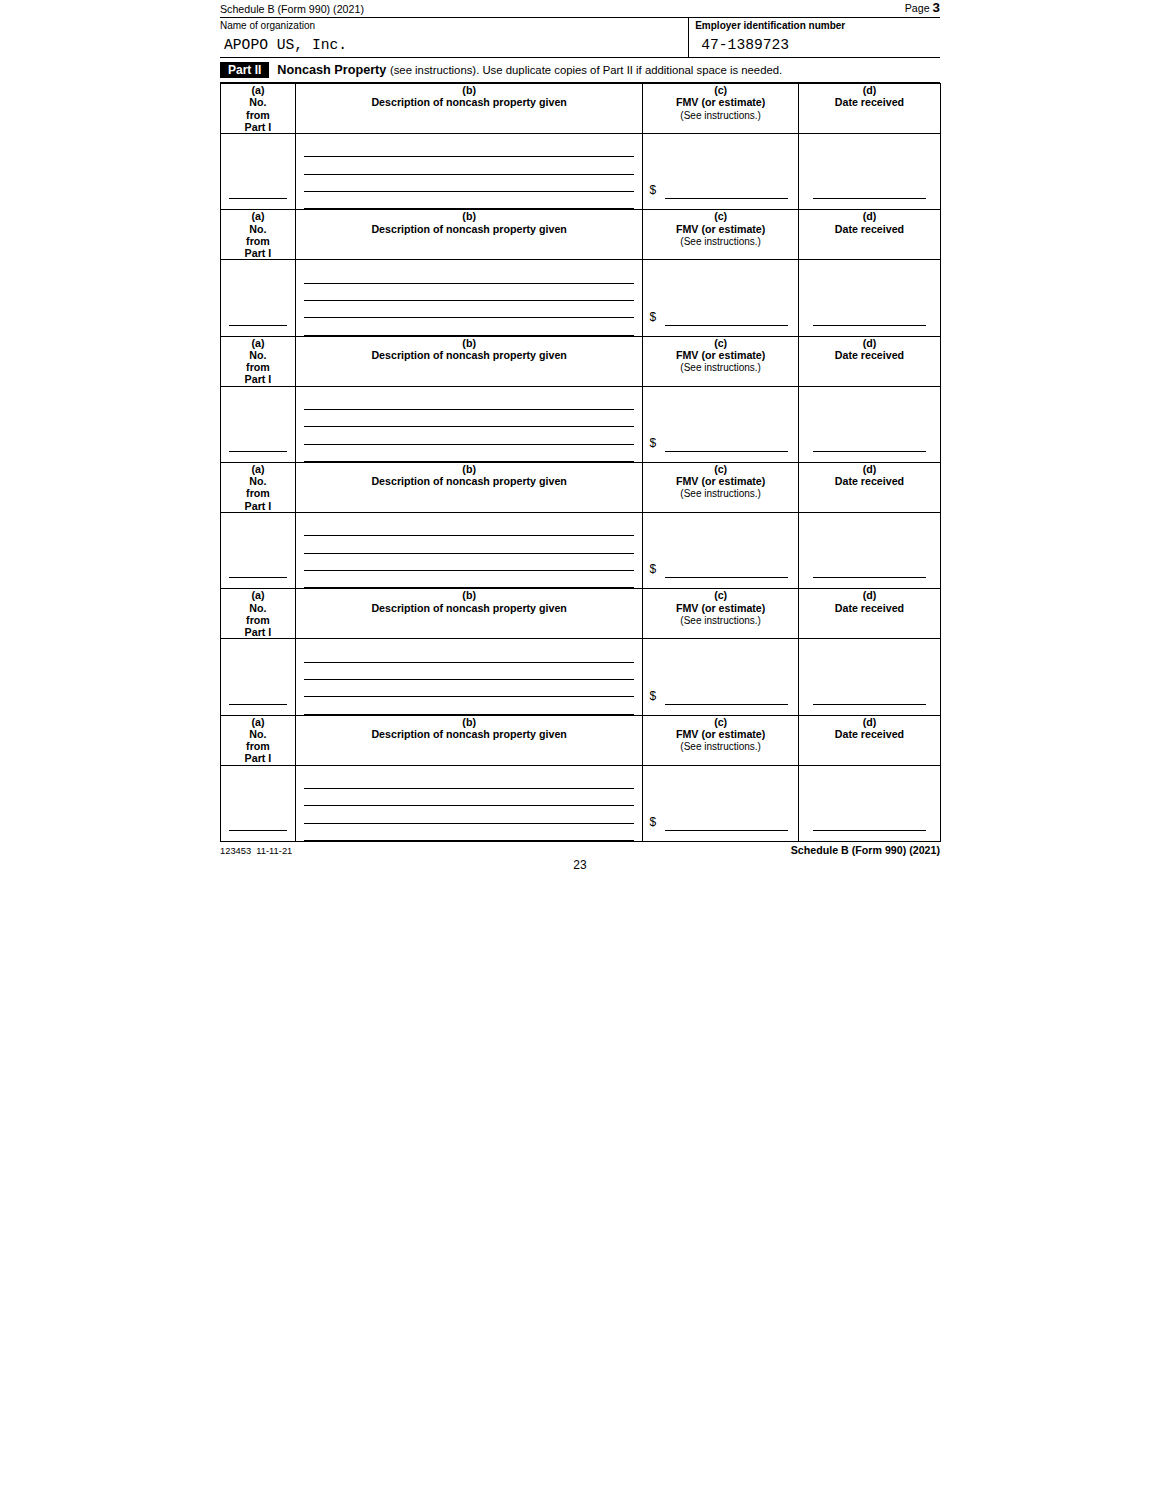Schedule B (Form 990) (2021)
Page 3
Name of organization
APOPO US, Inc.
Employer identification number
47-1389723
Part II
Noncash Property (see instructions). Use duplicate copies of Part II if additional space is needed.
| (a) No. from Part I | (b) Description of noncash property given | (c) FMV (or estimate) (See instructions.) | (d) Date received |
| | | $ | |
| (a) No. from Part I | (b) Description of noncash property given | (c) FMV (or estimate) (See instructions.) | (d) Date received |
| | | $ | |
| (a) No. from Part I | (b) Description of noncash property given | (c) FMV (or estimate) (See instructions.) | (d) Date received |
| | | $ | |
| (a) No. from Part I | (b) Description of noncash property given | (c) FMV (or estimate) (See instructions.) | (d) Date received |
| | | $ | |
| (a) No. from Part I | (b) Description of noncash property given | (c) FMV (or estimate) (See instructions.) | (d) Date received |
| | | $ | |
| (a) No. from Part I | (b) Description of noncash property given | (c) FMV (or estimate) (See instructions.) | (d) Date received |
| | | $ | |
123453 11-11-21
Schedule B (Form 990) (2021)
23